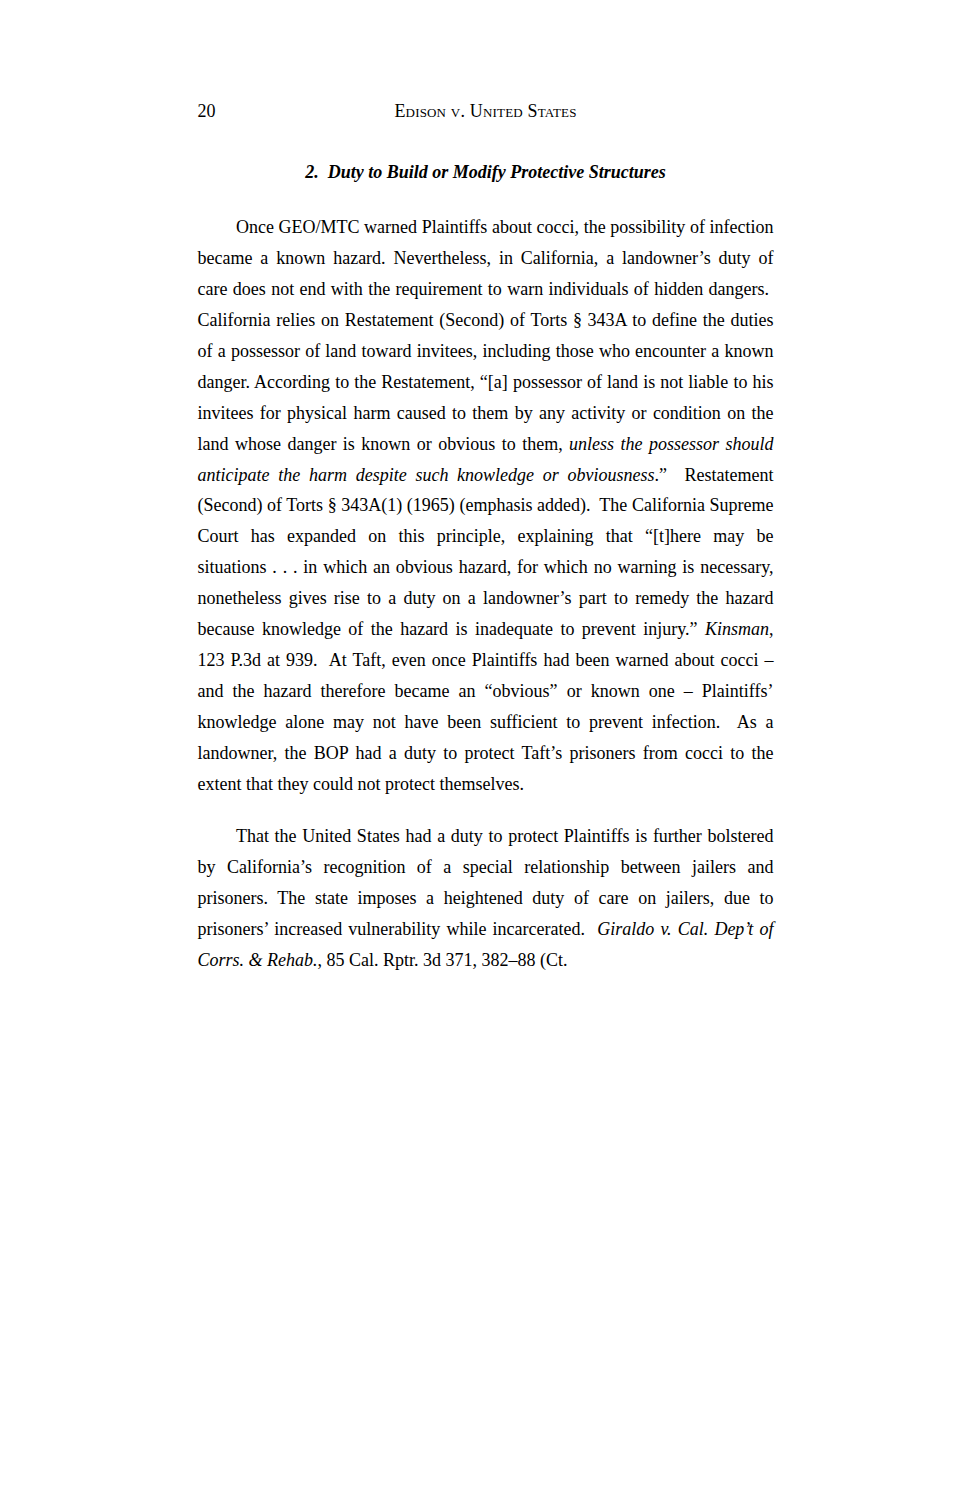20 Edison v. United States
2. Duty to Build or Modify Protective Structures
Once GEO/MTC warned Plaintiffs about cocci, the possibility of infection became a known hazard. Nevertheless, in California, a landowner’s duty of care does not end with the requirement to warn individuals of hidden dangers. California relies on Restatement (Second) of Torts § 343A to define the duties of a possessor of land toward invitees, including those who encounter a known danger. According to the Restatement, “[a] possessor of land is not liable to his invitees for physical harm caused to them by any activity or condition on the land whose danger is known or obvious to them, unless the possessor should anticipate the harm despite such knowledge or obviousness.” Restatement (Second) of Torts § 343A(1) (1965) (emphasis added). The California Supreme Court has expanded on this principle, explaining that “[t]here may be situations . . . in which an obvious hazard, for which no warning is necessary, nonetheless gives rise to a duty on a landowner’s part to remedy the hazard because knowledge of the hazard is inadequate to prevent injury.” Kinsman, 123 P.3d at 939. At Taft, even once Plaintiffs had been warned about cocci – and the hazard therefore became an “obvious” or known one – Plaintiffs’ knowledge alone may not have been sufficient to prevent infection. As a landowner, the BOP had a duty to protect Taft’s prisoners from cocci to the extent that they could not protect themselves.
That the United States had a duty to protect Plaintiffs is further bolstered by California’s recognition of a special relationship between jailers and prisoners. The state imposes a heightened duty of care on jailers, due to prisoners’ increased vulnerability while incarcerated. Giraldo v. Cal. Dep’t of Corrs. & Rehab., 85 Cal. Rptr. 3d 371, 382–88 (Ct.